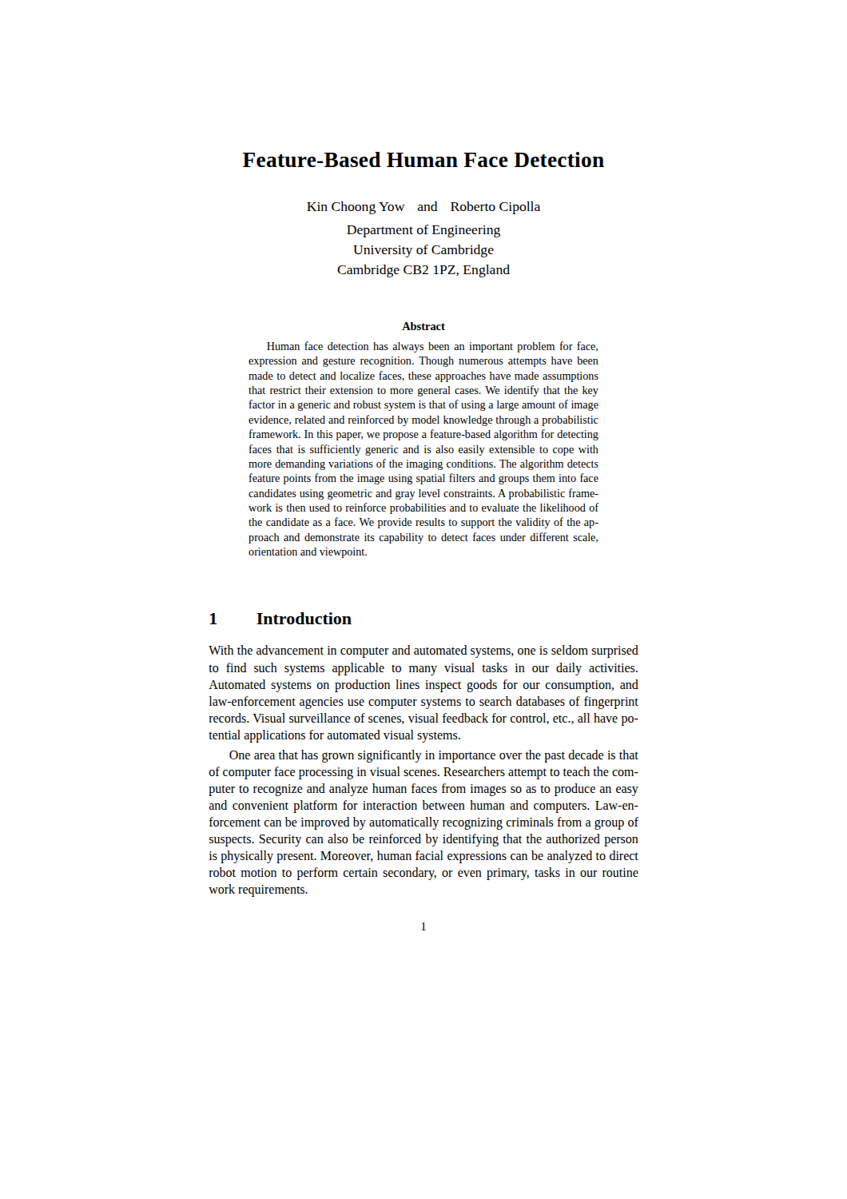Feature-Based Human Face Detection
Kin Choong Yow and Roberto Cipolla
Department of Engineering
University of Cambridge
Cambridge CB2 1PZ, England
Abstract
Human face detection has always been an important problem for face, expression and gesture recognition. Though numerous attempts have been made to detect and localize faces, these approaches have made assumptions that restrict their extension to more general cases. We identify that the key factor in a generic and robust system is that of using a large amount of image evidence, related and reinforced by model knowledge through a probabilistic framework. In this paper, we propose a feature-based algorithm for detecting faces that is sufficiently generic and is also easily extensible to cope with more demanding variations of the imaging conditions. The algorithm detects feature points from the image using spatial filters and groups them into face candidates using geometric and gray level constraints. A probabilistic framework is then used to reinforce probabilities and to evaluate the likelihood of the candidate as a face. We provide results to support the validity of the approach and demonstrate its capability to detect faces under different scale, orientation and viewpoint.
1 Introduction
With the advancement in computer and automated systems, one is seldom surprised to find such systems applicable to many visual tasks in our daily activities. Automated systems on production lines inspect goods for our consumption, and law-enforcement agencies use computer systems to search databases of fingerprint records. Visual surveillance of scenes, visual feedback for control, etc., all have potential applications for automated visual systems.
One area that has grown significantly in importance over the past decade is that of computer face processing in visual scenes. Researchers attempt to teach the computer to recognize and analyze human faces from images so as to produce an easy and convenient platform for interaction between human and computers. Law-enforcement can be improved by automatically recognizing criminals from a group of suspects. Security can also be reinforced by identifying that the authorized person is physically present. Moreover, human facial expressions can be analyzed to direct robot motion to perform certain secondary, or even primary, tasks in our routine work requirements.
1